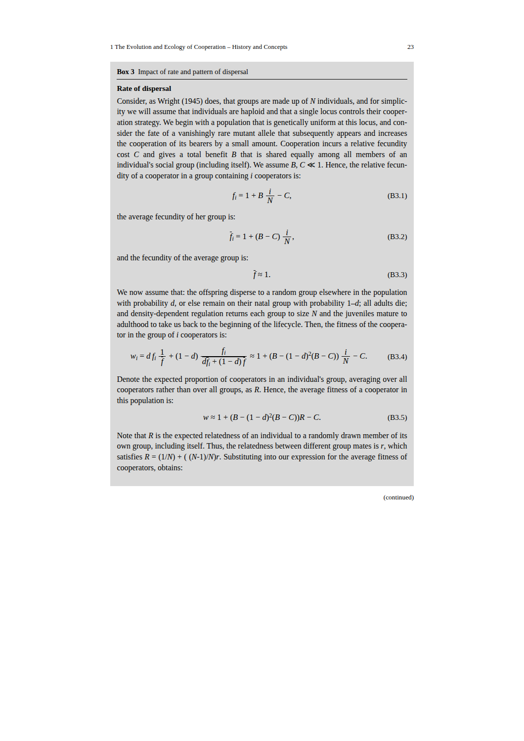1 The Evolution and Ecology of Cooperation – History and Concepts 23
Box 3 Impact of rate and pattern of dispersal
Rate of dispersal
Consider, as Wright (1945) does, that groups are made up of N individuals, and for simplicity we will assume that individuals are haploid and that a single locus controls their cooperation strategy. We begin with a population that is genetically uniform at this locus, and consider the fate of a vanishingly rare mutant allele that subsequently appears and increases the cooperation of its bearers by a small amount. Cooperation incurs a relative fecundity cost C and gives a total benefit B that is shared equally among all members of an individual's social group (including itself). We assume B, C ≪ 1. Hence, the relative fecundity of a cooperator in a group containing i cooperators is:
fi = 1 + B iN − C, (B3.1)
the average fecundity of her group is:
fi = 1 + (B − C) iN, (B3.2)
and the fecundity of the average group is:
f ≈ 1. (B3.3)
We now assume that: the offspring disperse to a random group elsewhere in the population with probability d, or else remain on their natal group with probability 1–d; all adults die; and density-dependent regulation returns each group to size N and the juveniles mature to adulthood to take us back to the beginning of the lifecycle. Then, the fitness of the cooperator in the group of i cooperators is:
wi = d fi 1 f + (1 − d) fi dfi + (1 − d) f ≈ 1 + (B − (1 − d)2(B − C)) iN − C. (B3.4)
Denote the expected proportion of cooperators in an individual's group, averaging over all cooperators rather than over all groups, as R. Hence, the average fitness of a cooperator in this population is:
w ≈ 1 + (B − (1 − d)2(B − C))R − C. (B3.5)
Note that R is the expected relatedness of an individual to a randomly drawn member of its own group, including itself. Thus, the relatedness between different group mates is r, which satisfies R = (1/N) + ( (N-1)/N)r. Substituting into our expression for the average fitness of cooperators, obtains:
(continued)